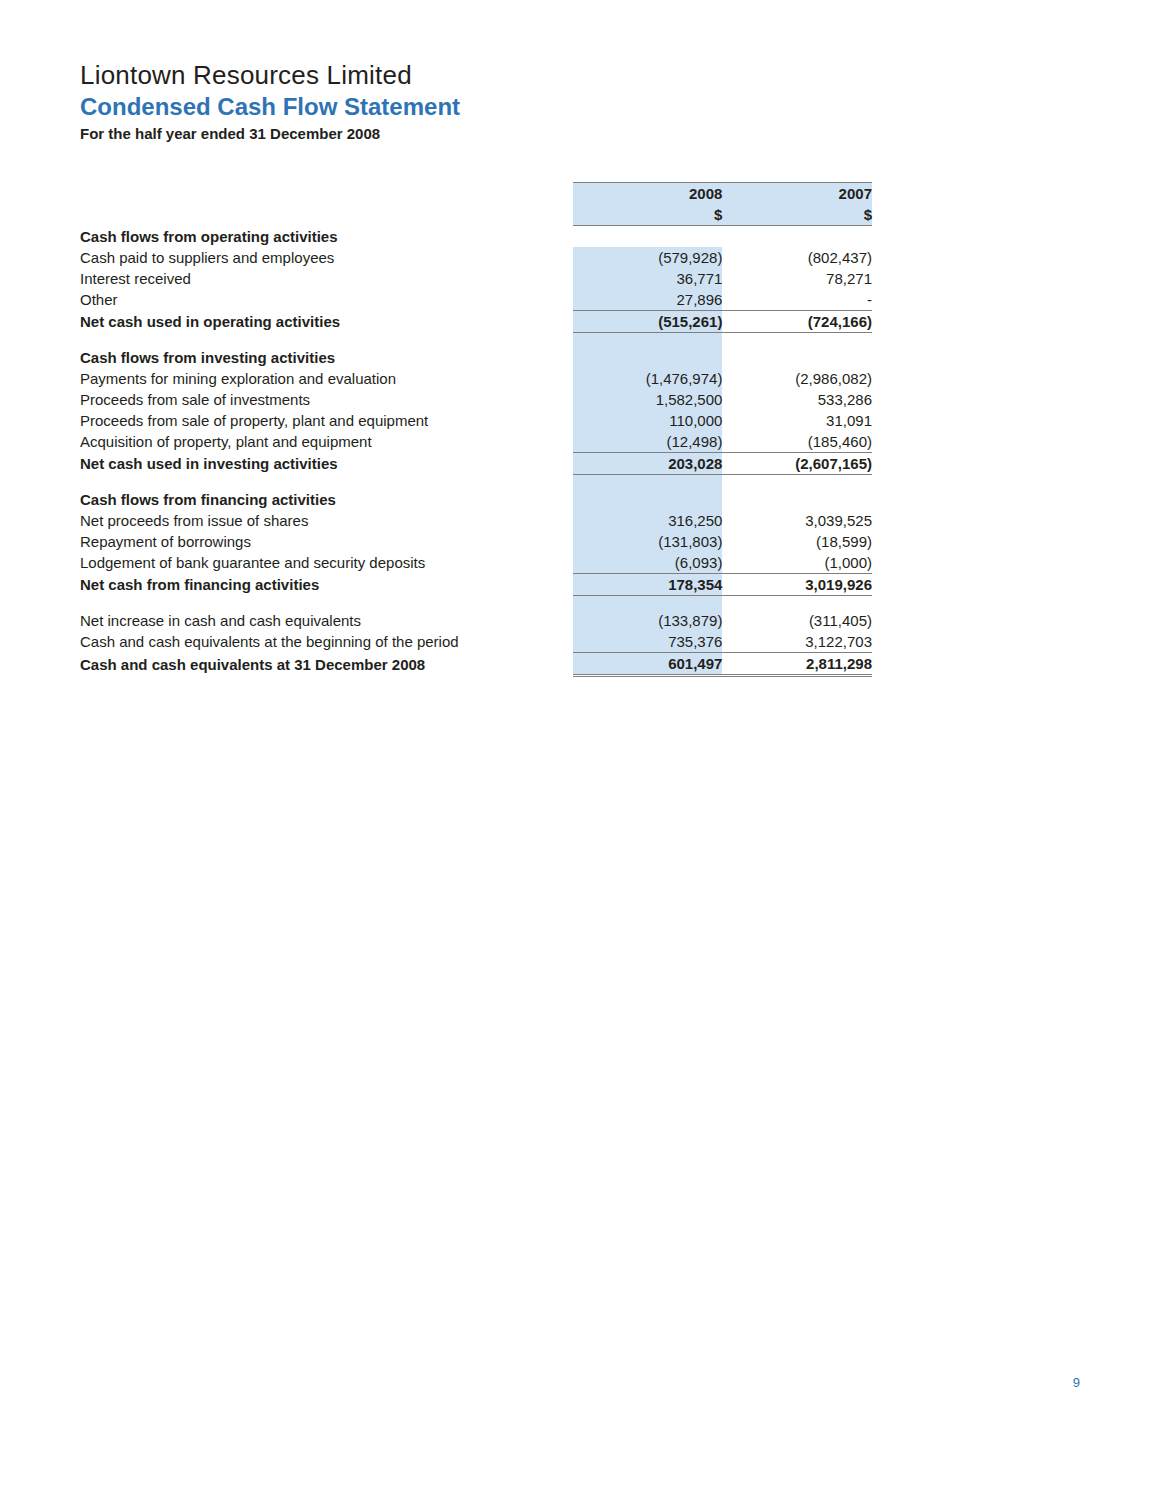Liontown Resources Limited
Condensed Cash Flow Statement
For the half year ended 31 December 2008
| | 2008 | 2007 | |
| | $ | $ | |
| Cash flows from operating activities | | | |
| Cash paid to suppliers and employees | (579,928) | (802,437) | |
| Interest received | 36,771 | 78,271 | |
| Other | 27,896 | - | |
| Net cash used in operating activities | (515,261) | (724,166) | |
| Cash flows from investing activities | | | |
| Payments for mining exploration and evaluation | (1,476,974) | (2,986,082) | |
| Proceeds from sale of investments | 1,582,500 | 533,286 | |
| Proceeds from sale of property, plant and equipment | 110,000 | 31,091 | |
| Acquisition of property, plant and equipment | (12,498) | (185,460) | |
| Net cash used in investing activities | 203,028 | (2,607,165) | |
| Cash flows from financing activities | | | |
| Net proceeds from issue of shares | 316,250 | 3,039,525 | |
| Repayment of borrowings | (131,803) | (18,599) | |
| Lodgement of bank guarantee and security deposits | (6,093) | (1,000) | |
| Net cash from financing activities | 178,354 | 3,019,926 | |
| Net increase in cash and cash equivalents | (133,879) | (311,405) | |
| Cash and cash equivalents at the beginning of the period | 735,376 | 3,122,703 | |
| Cash and cash equivalents at 31 December 2008 | 601,497 | 2,811,298 | |
9